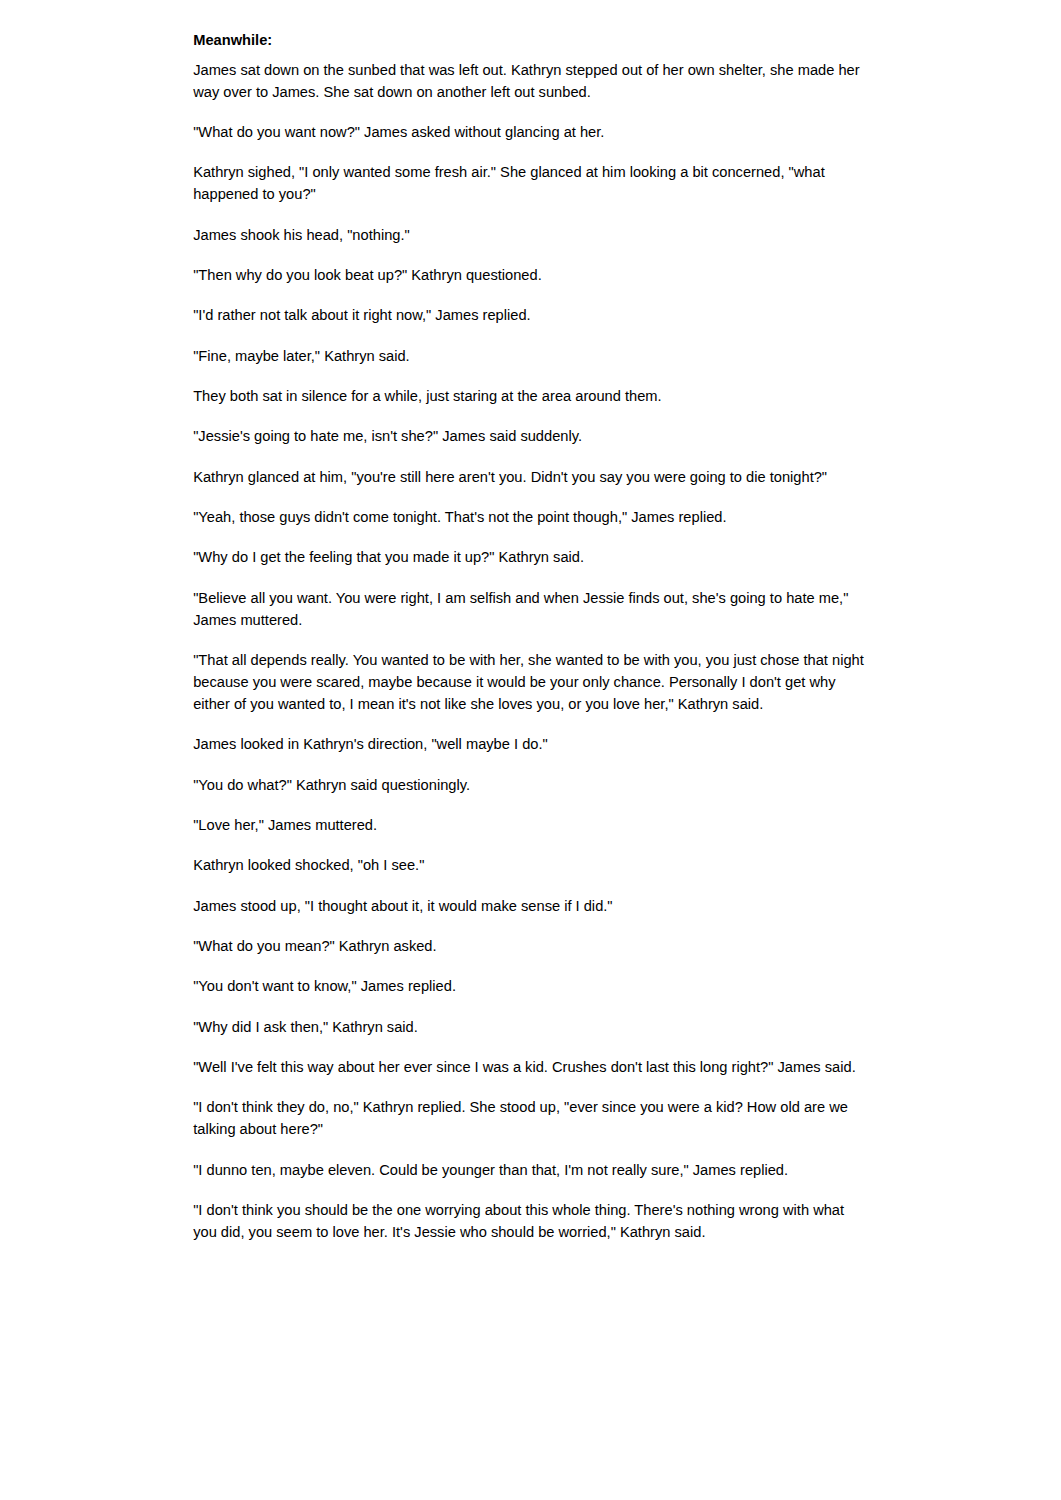Meanwhile:
James sat down on the sunbed that was left out. Kathryn stepped out of her own shelter, she made her way over to James. She sat down on another left out sunbed.
"What do you want now?" James asked without glancing at her.
Kathryn sighed, "I only wanted some fresh air." She glanced at him looking a bit concerned, "what happened to you?"
James shook his head, "nothing."
"Then why do you look beat up?" Kathryn questioned.
"I'd rather not talk about it right now," James replied.
"Fine, maybe later," Kathryn said.
They both sat in silence for a while, just staring at the area around them.
"Jessie's going to hate me, isn't she?" James said suddenly.
Kathryn glanced at him, "you're still here aren't you. Didn't you say you were going to die tonight?"
"Yeah, those guys didn't come tonight. That's not the point though," James replied.
"Why do I get the feeling that you made it up?" Kathryn said.
"Believe all you want. You were right, I am selfish and when Jessie finds out, she's going to hate me," James muttered.
"That all depends really. You wanted to be with her, she wanted to be with you, you just chose that night because you were scared, maybe because it would be your only chance. Personally I don't get why either of you wanted to, I mean it's not like she loves you, or you love her," Kathryn said.
James looked in Kathryn's direction, "well maybe I do."
"You do what?" Kathryn said questioningly.
"Love her," James muttered.
Kathryn looked shocked, "oh I see."
James stood up, "I thought about it, it would make sense if I did."
"What do you mean?" Kathryn asked.
"You don't want to know," James replied.
"Why did I ask then," Kathryn said.
"Well I've felt this way about her ever since I was a kid. Crushes don't last this long right?" James said.
"I don't think they do, no," Kathryn replied. She stood up, "ever since you were a kid? How old are we talking about here?"
"I dunno ten, maybe eleven. Could be younger than that, I'm not really sure," James replied.
"I don't think you should be the one worrying about this whole thing. There's nothing wrong with what you did, you seem to love her. It's Jessie who should be worried," Kathryn said.